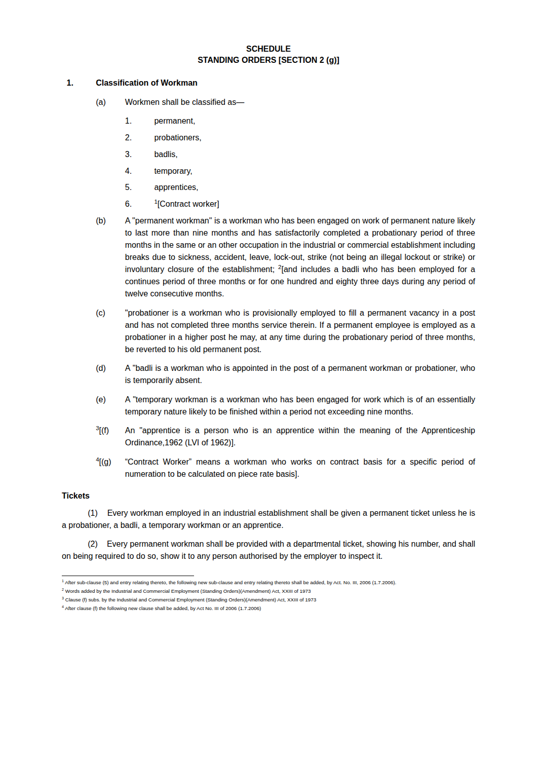SCHEDULE STANDING ORDERS [SECTION 2 (g)]
1.
Classification of Workman
(a)
Workmen shall be classified as—
1.
permanent,
2.
probationers,
3.
badlis,
4.
temporary,
5.
apprentices,
6.
1[Contract worker]
(b)
A "permanent workman" is a workman who has been engaged on work of permanent nature likely to last more than nine months and has satisfactorily completed a probationary period of three months in the same or an other occupation in the industrial or commercial establishment including breaks due to sickness, accident, leave, lock-out, strike (not being an illegal lockout or strike) or involuntary closure of the establishment; 2[and includes a badli who has been employed for a continues period of three months or for one hundred and eighty three days during any period of twelve consecutive months.
(c)
"probationer is a workman who is provisionally employed to fill a permanent vacancy in a post and has not completed three months service therein. If a permanent employee is employed as a probationer in a higher post he may, at any time during the probationary period of three months, be reverted to his old permanent post.
(d)
A "badli is a workman who is appointed in the post of a permanent workman or probationer, who is temporarily absent.
(e)
A "temporary workman is a workman who has been engaged for work which is of an essentially temporary nature likely to be finished within a period not exceeding nine months.
3[(f)
An "apprentice is a person who is an apprentice within the meaning of the Apprenticeship Ordinance,1962 (LVI of 1962)].
4[(g)
“Contract Worker” means a workman who works on contract basis for a specific period of numeration to be calculated on piece rate basis].
Tickets
(1) Every workman employed in an industrial establishment shall be given a permanent ticket unless he is a probationer, a badli, a temporary workman or an apprentice.
(2) Every permanent workman shall be provided with a departmental ticket, showing his number, and shall on being required to do so, show it to any person authorised by the employer to inspect it.
1 After sub-clause (5) and entry relating thereto, the following new sub-clause and entry relating thereto shall be added, by Act. No. III, 2006 (1.7.2006).
2 Words added by the Industrial and Commercial Employment (Standing Orders)(Amendment) Act, XXIII of 1973
3 Clause (f) subs. by the Industrial and Commercial Employment (Standing Orders)(Amendment) Act, XXIII of 1973
4 After clause (f) the following new clause shall be added, by Act No. III of 2006 (1.7.2006)